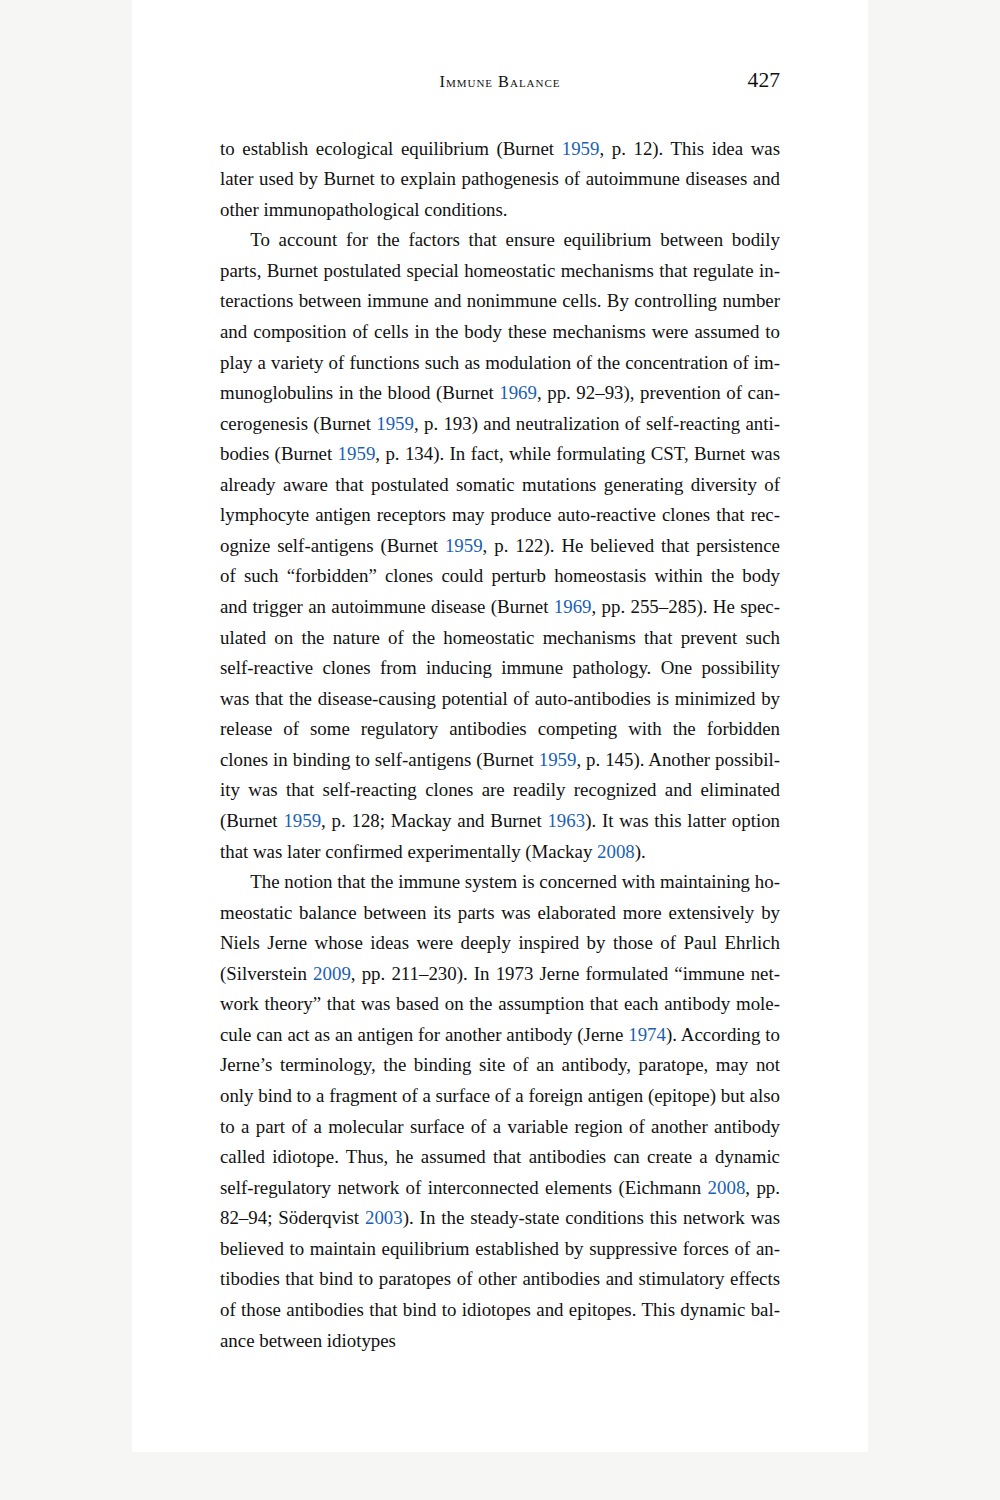Immune Balance 427
to establish ecological equilibrium (Burnet 1959, p. 12). This idea was later used by Burnet to explain pathogenesis of autoimmune diseases and other immunopathological conditions.
To account for the factors that ensure equilibrium between bodily parts, Burnet postulated special homeostatic mechanisms that regulate interactions between immune and nonimmune cells. By controlling number and composition of cells in the body these mechanisms were assumed to play a variety of functions such as modulation of the concentration of immunoglobulins in the blood (Burnet 1969, pp. 92–93), prevention of cancerogenesis (Burnet 1959, p. 193) and neutralization of self-reacting antibodies (Burnet 1959, p. 134). In fact, while formulating CST, Burnet was already aware that postulated somatic mutations generating diversity of lymphocyte antigen receptors may produce auto-reactive clones that recognize self-antigens (Burnet 1959, p. 122). He believed that persistence of such “forbidden” clones could perturb homeostasis within the body and trigger an autoimmune disease (Burnet 1969, pp. 255–285). He speculated on the nature of the homeostatic mechanisms that prevent such self-reactive clones from inducing immune pathology. One possibility was that the disease-causing potential of auto-antibodies is minimized by release of some regulatory antibodies competing with the forbidden clones in binding to self-antigens (Burnet 1959, p. 145). Another possibility was that self-reacting clones are readily recognized and eliminated (Burnet 1959, p. 128; Mackay and Burnet 1963). It was this latter option that was later confirmed experimentally (Mackay 2008).
The notion that the immune system is concerned with maintaining homeostatic balance between its parts was elaborated more extensively by Niels Jerne whose ideas were deeply inspired by those of Paul Ehrlich (Silverstein 2009, pp. 211–230). In 1973 Jerne formulated “immune network theory” that was based on the assumption that each antibody molecule can act as an antigen for another antibody (Jerne 1974). According to Jerne’s terminology, the binding site of an antibody, paratope, may not only bind to a fragment of a surface of a foreign antigen (epitope) but also to a part of a molecular surface of a variable region of another antibody called idiotope. Thus, he assumed that antibodies can create a dynamic self-regulatory network of interconnected elements (Eichmann 2008, pp. 82–94; Söderqvist 2003). In the steady-state conditions this network was believed to maintain equilibrium established by suppressive forces of antibodies that bind to paratopes of other antibodies and stimulatory effects of those antibodies that bind to idiotopes and epitopes. This dynamic balance between idiotypes